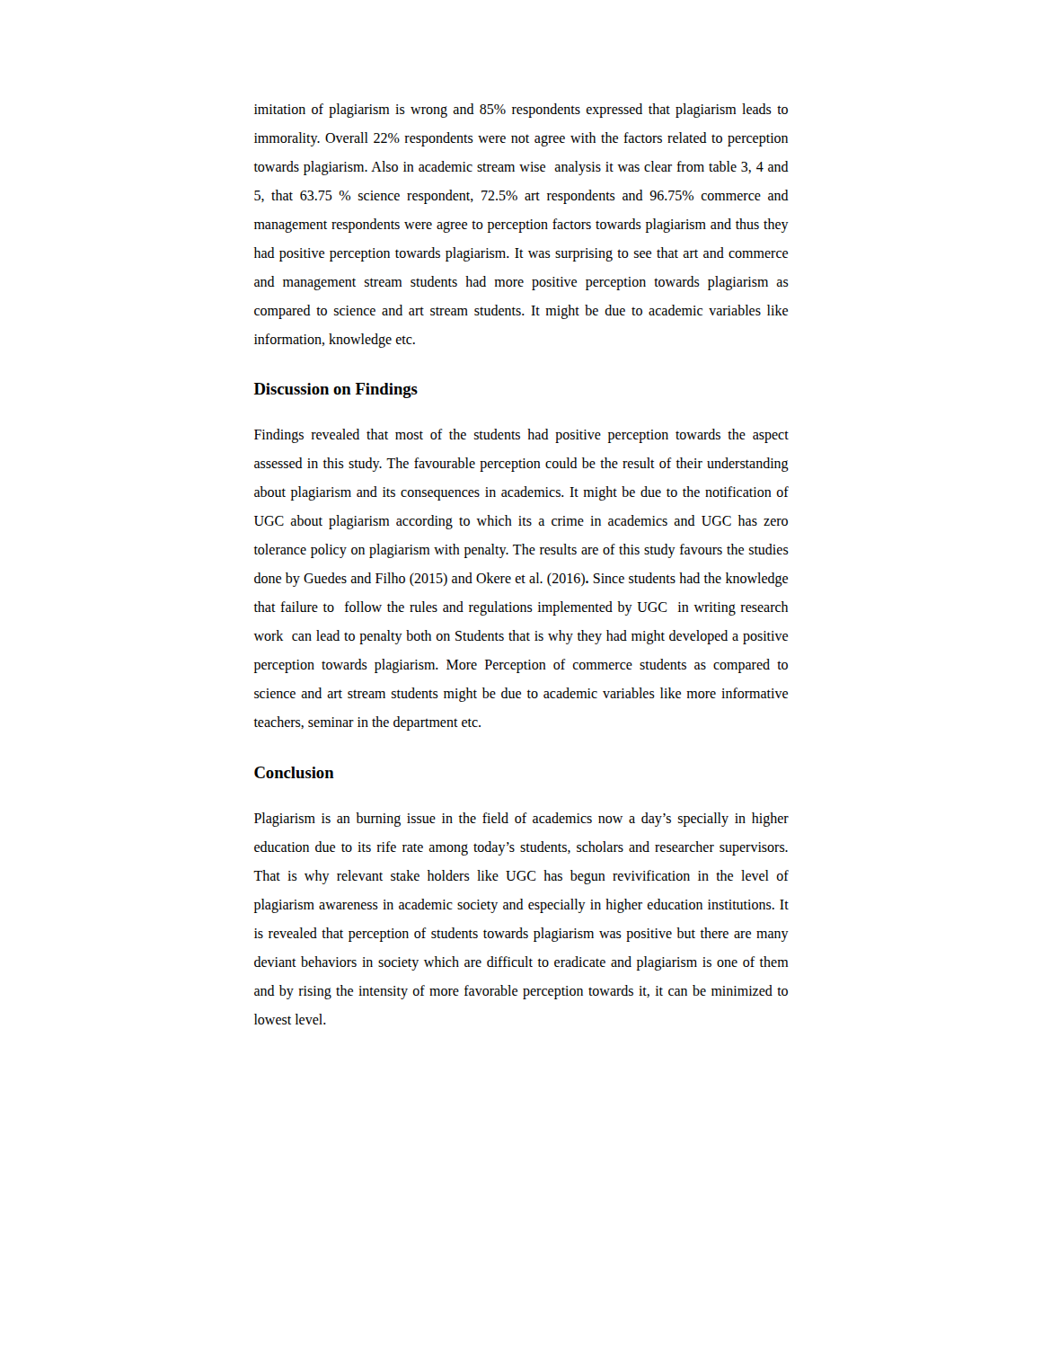imitation of plagiarism is wrong and 85% respondents expressed that plagiarism leads to immorality. Overall 22% respondents were not agree with the factors related to perception towards plagiarism. Also in academic stream wise analysis it was clear from table 3, 4 and 5, that 63.75 % science respondent, 72.5% art respondents and 96.75% commerce and management respondents were agree to perception factors towards plagiarism and thus they had positive perception towards plagiarism. It was surprising to see that art and commerce and management stream students had more positive perception towards plagiarism as compared to science and art stream students. It might be due to academic variables like information, knowledge etc.
Discussion on Findings
Findings revealed that most of the students had positive perception towards the aspect assessed in this study. The favourable perception could be the result of their understanding about plagiarism and its consequences in academics. It might be due to the notification of UGC about plagiarism according to which its a crime in academics and UGC has zero tolerance policy on plagiarism with penalty. The results are of this study favours the studies done by Guedes and Filho (2015) and Okere et al. (2016). Since students had the knowledge that failure to follow the rules and regulations implemented by UGC in writing research work can lead to penalty both on Students that is why they had might developed a positive perception towards plagiarism. More Perception of commerce students as compared to science and art stream students might be due to academic variables like more informative teachers, seminar in the department etc.
Conclusion
Plagiarism is an burning issue in the field of academics now a day’s specially in higher education due to its rife rate among today’s students, scholars and researcher supervisors. That is why relevant stake holders like UGC has begun revivification in the level of plagiarism awareness in academic society and especially in higher education institutions. It is revealed that perception of students towards plagiarism was positive but there are many deviant behaviors in society which are difficult to eradicate and plagiarism is one of them and by rising the intensity of more favorable perception towards it, it can be minimized to lowest level.